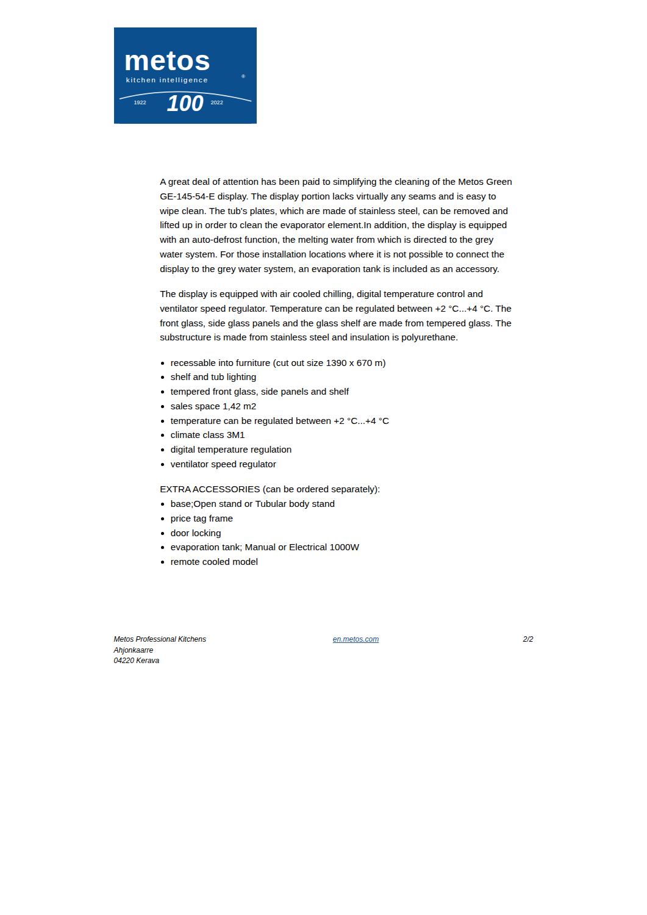metos kitchen intelligence ® 100 1922 2022
A great deal of attention has been paid to simplifying the cleaning of the Metos Green GE-145-54-E display. The display portion lacks virtually any seams and is easy to wipe clean. The tub's plates, which are made of stainless steel, can be removed and lifted up in order to clean the evaporator element.In addition, the display is equipped with an auto-defrost function, the melting water from which is directed to the grey water system. For those installation locations where it is not possible to connect the display to the grey water system, an evaporation tank is included as an accessory.
The display is equipped with air cooled chilling, digital temperature control and ventilator speed regulator. Temperature can be regulated between +2 °C...+4 °C. The front glass, side glass panels and the glass shelf are made from tempered glass. The substructure is made from stainless steel and insulation is polyurethane.
recessable into furniture (cut out size 1390 x 670 m)
shelf and tub lighting
tempered front glass, side panels and shelf
sales space 1,42 m2
temperature can be regulated between +2 °C...+4 °C
climate class 3M1
digital temperature regulation
ventilator speed regulator
EXTRA ACCESSORIES (can be ordered separately):
base;Open stand or Tubular body stand
price tag frame
door locking
evaporation tank; Manual or Electrical 1000W
remote cooled model
Metos Professional Kitchens Ahjonkaarre 04220 Kerava
en.metos.com
2/2